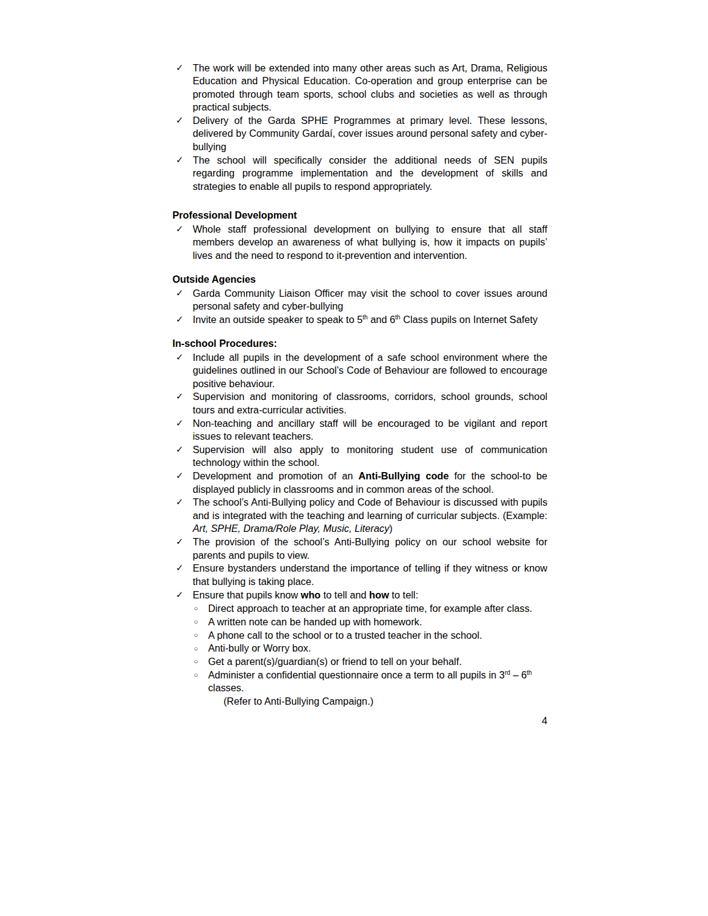The work will be extended into many other areas such as Art, Drama, Religious Education and Physical Education. Co-operation and group enterprise can be promoted through team sports, school clubs and societies as well as through practical subjects.
Delivery of the Garda SPHE Programmes at primary level. These lessons, delivered by Community Gardaí, cover issues around personal safety and cyber-bullying
The school will specifically consider the additional needs of SEN pupils regarding programme implementation and the development of skills and strategies to enable all pupils to respond appropriately.
Professional Development
Whole staff professional development on bullying to ensure that all staff members develop an awareness of what bullying is, how it impacts on pupils’ lives and the need to respond to it-prevention and intervention.
Outside Agencies
Garda Community Liaison Officer may visit the school to cover issues around personal safety and cyber-bullying
Invite an outside speaker to speak to 5th and 6th Class pupils on Internet Safety
In-school Procedures:
Include all pupils in the development of a safe school environment where the guidelines outlined in our School’s Code of Behaviour are followed to encourage positive behaviour.
Supervision and monitoring of classrooms, corridors, school grounds, school tours and extra-curricular activities.
Non-teaching and ancillary staff will be encouraged to be vigilant and report issues to relevant teachers.
Supervision will also apply to monitoring student use of communication technology within the school.
Development and promotion of an Anti-Bullying code for the school-to be displayed publicly in classrooms and in common areas of the school.
The school’s Anti-Bullying policy and Code of Behaviour is discussed with pupils and is integrated with the teaching and learning of curricular subjects. (Example: Art, SPHE, Drama/Role Play, Music, Literacy)
The provision of the school’s Anti-Bullying policy on our school website for parents and pupils to view.
Ensure bystanders understand the importance of telling if they witness or know that bullying is taking place.
Ensure that pupils know who to tell and how to tell:
Direct approach to teacher at an appropriate time, for example after class.
A written note can be handed up with homework.
A phone call to the school or to a trusted teacher in the school.
Anti-bully or Worry box.
Get a parent(s)/guardian(s) or friend to tell on your behalf.
Administer a confidential questionnaire once a term to all pupils in 3rd – 6th classes.
(Refer to Anti-Bullying Campaign.)
4